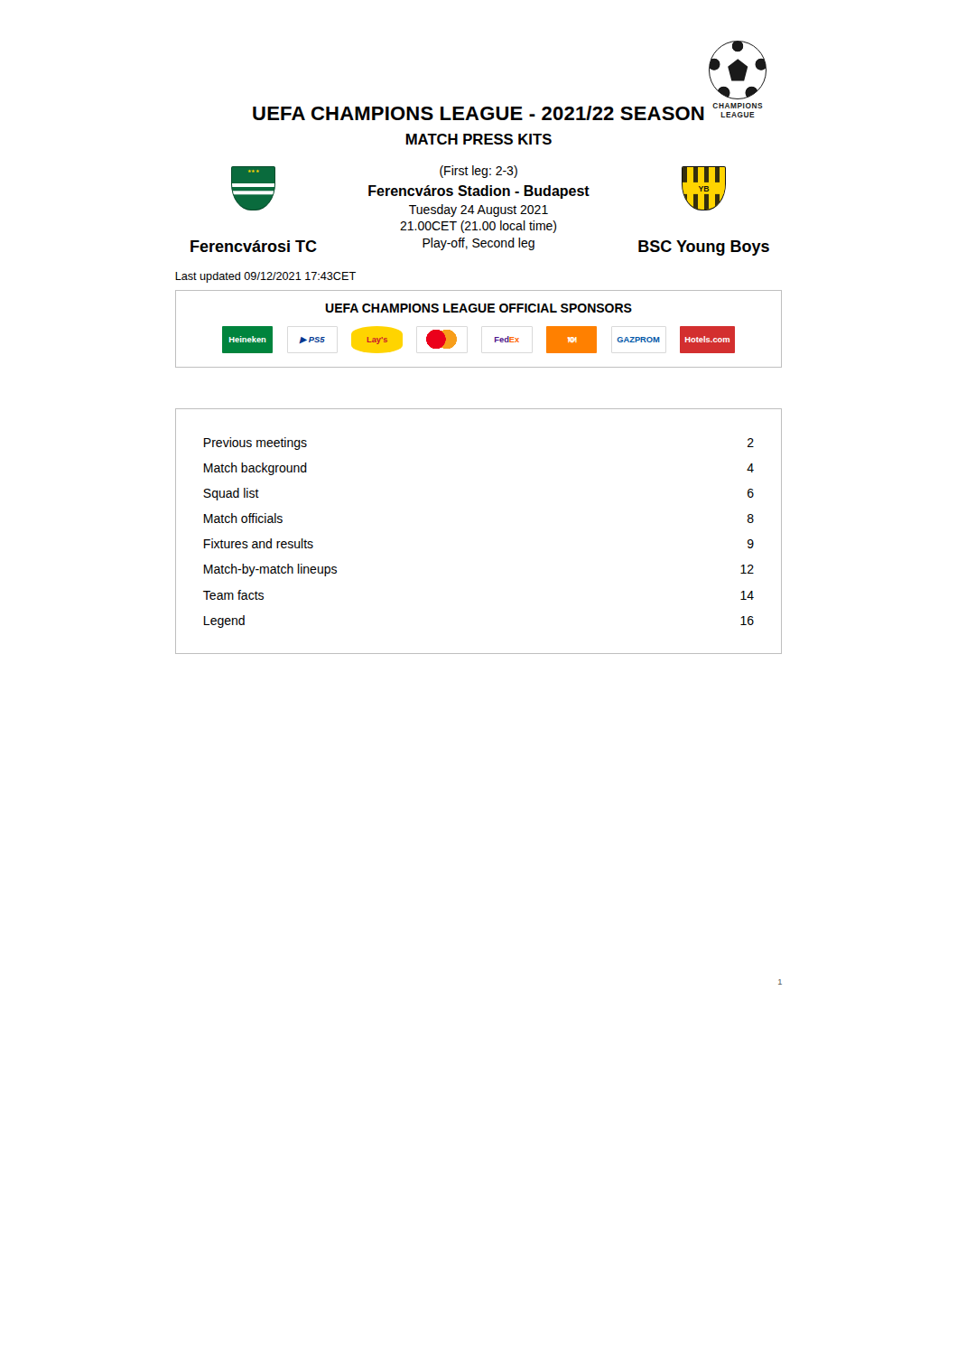CHAMPIONS
LEAGUE
UEFA CHAMPIONS LEAGUE - 2021/22 SEASON
MATCH PRESS KITS
★★★
Ferencvárosi TC
(First leg: 2-3)
Ferencváros Stadion - Budapest
Tuesday 24 August 2021
21.00CET (21.00 local time)
Play-off, Second leg
YB
BSC Young Boys
Last updated 09/12/2021 17:43CET
UEFA CHAMPIONS LEAGUE OFFICIAL SPONSORS
Heineken
▶ PS5
Lay's
FedEx
🍽
GAZPROM
Hotels.com
| Previous meetings | 2 |
| Match background | 4 |
| Squad list | 6 |
| Match officials | 8 |
| Fixtures and results | 9 |
| Match-by-match lineups | 12 |
| Team facts | 14 |
| Legend | 16 |
1